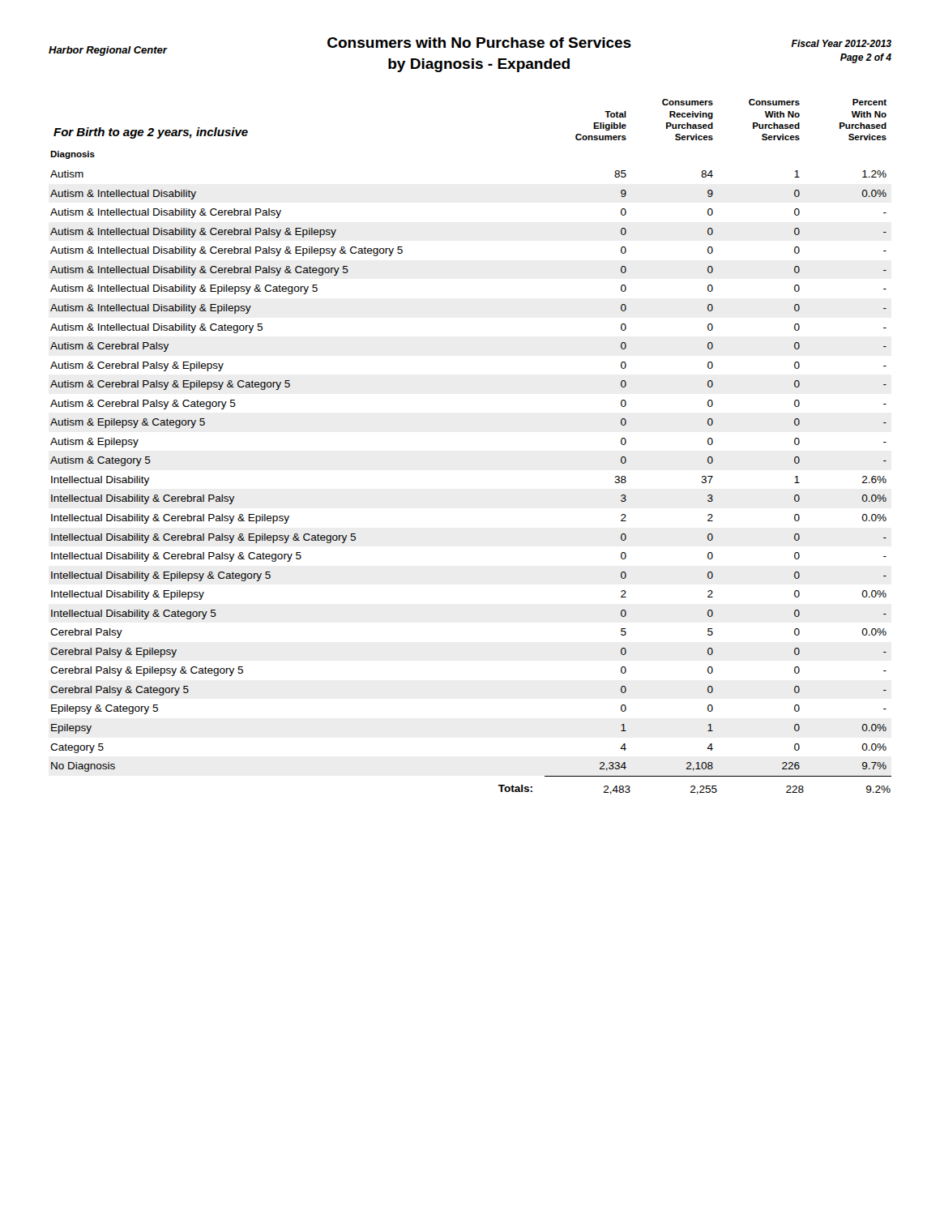Harbor Regional Center
Consumers with No Purchase of Services
by Diagnosis - Expanded
Fiscal Year 2012-2013
Page 2 of 4
| For Birth to age 2 years, inclusive | Total Eligible Consumers | Consumers Receiving Purchased Services | Consumers With No Purchased Services | Percent With No Purchased Services |
| --- | --- | --- | --- | --- |
| Diagnosis | | | | |
| Autism | 85 | 84 | 1 | 1.2% |
| Autism & Intellectual Disability | 9 | 9 | 0 | 0.0% |
| Autism & Intellectual Disability & Cerebral Palsy | 0 | 0 | 0 | - |
| Autism & Intellectual Disability & Cerebral Palsy & Epilepsy | 0 | 0 | 0 | - |
| Autism & Intellectual Disability & Cerebral Palsy & Epilepsy & Category 5 | 0 | 0 | 0 | - |
| Autism & Intellectual Disability & Cerebral Palsy & Category 5 | 0 | 0 | 0 | - |
| Autism & Intellectual Disability & Epilepsy & Category 5 | 0 | 0 | 0 | - |
| Autism & Intellectual Disability & Epilepsy | 0 | 0 | 0 | - |
| Autism & Intellectual Disability & Category 5 | 0 | 0 | 0 | - |
| Autism & Cerebral Palsy | 0 | 0 | 0 | - |
| Autism & Cerebral Palsy & Epilepsy | 0 | 0 | 0 | - |
| Autism & Cerebral Palsy & Epilepsy & Category 5 | 0 | 0 | 0 | - |
| Autism & Cerebral Palsy & Category 5 | 0 | 0 | 0 | - |
| Autism & Epilepsy & Category 5 | 0 | 0 | 0 | - |
| Autism & Epilepsy | 0 | 0 | 0 | - |
| Autism & Category 5 | 0 | 0 | 0 | - |
| Intellectual Disability | 38 | 37 | 1 | 2.6% |
| Intellectual Disability & Cerebral Palsy | 3 | 3 | 0 | 0.0% |
| Intellectual Disability & Cerebral Palsy & Epilepsy | 2 | 2 | 0 | 0.0% |
| Intellectual Disability & Cerebral Palsy & Epilepsy & Category 5 | 0 | 0 | 0 | - |
| Intellectual Disability & Cerebral Palsy & Category 5 | 0 | 0 | 0 | - |
| Intellectual Disability & Epilepsy & Category 5 | 0 | 0 | 0 | - |
| Intellectual Disability & Epilepsy | 2 | 2 | 0 | 0.0% |
| Intellectual Disability & Category 5 | 0 | 0 | 0 | - |
| Cerebral Palsy | 5 | 5 | 0 | 0.0% |
| Cerebral Palsy & Epilepsy | 0 | 0 | 0 | - |
| Cerebral Palsy & Epilepsy & Category 5 | 0 | 0 | 0 | - |
| Cerebral Palsy & Category 5 | 0 | 0 | 0 | - |
| Epilepsy & Category 5 | 0 | 0 | 0 | - |
| Epilepsy | 1 | 1 | 0 | 0.0% |
| Category 5 | 4 | 4 | 0 | 0.0% |
| No Diagnosis | 2,334 | 2,108 | 226 | 9.7% |
| Totals: | 2,483 | 2,255 | 228 | 9.2% |